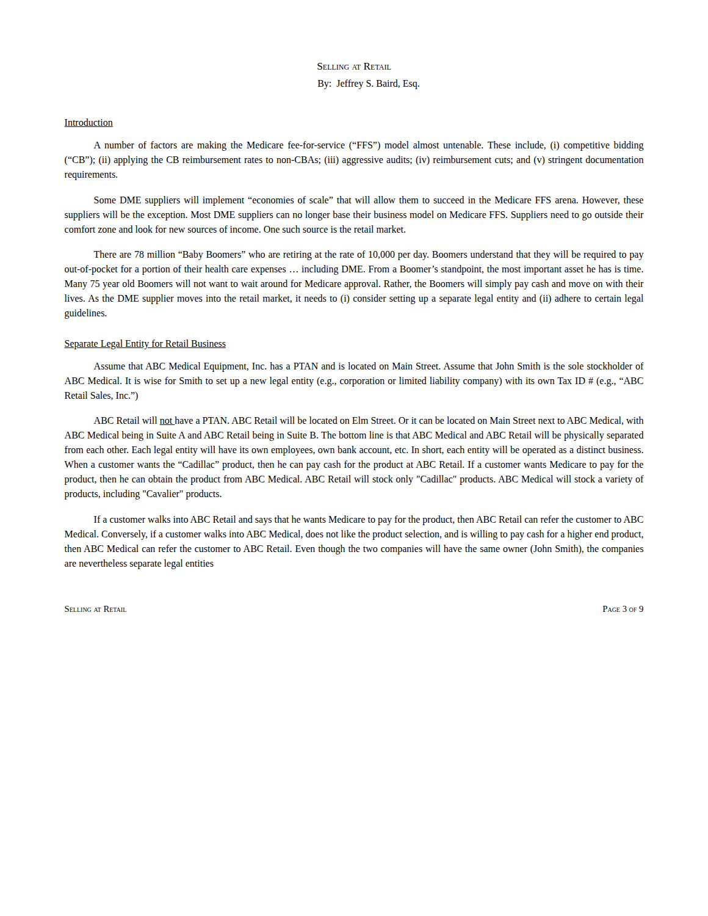Selling at Retail
By: Jeffrey S. Baird, Esq.
Introduction
A number of factors are making the Medicare fee-for-service (“FFS”) model almost untenable. These include, (i) competitive bidding (“CB”); (ii) applying the CB reimbursement rates to non-CBAs; (iii) aggressive audits; (iv) reimbursement cuts; and (v) stringent documentation requirements.
Some DME suppliers will implement “economies of scale” that will allow them to succeed in the Medicare FFS arena. However, these suppliers will be the exception. Most DME suppliers can no longer base their business model on Medicare FFS. Suppliers need to go outside their comfort zone and look for new sources of income. One such source is the retail market.
There are 78 million “Baby Boomers” who are retiring at the rate of 10,000 per day. Boomers understand that they will be required to pay out-of-pocket for a portion of their health care expenses … including DME. From a Boomer’s standpoint, the most important asset he has is time. Many 75 year old Boomers will not want to wait around for Medicare approval. Rather, the Boomers will simply pay cash and move on with their lives. As the DME supplier moves into the retail market, it needs to (i) consider setting up a separate legal entity and (ii) adhere to certain legal guidelines.
Separate Legal Entity for Retail Business
Assume that ABC Medical Equipment, Inc. has a PTAN and is located on Main Street. Assume that John Smith is the sole stockholder of ABC Medical. It is wise for Smith to set up a new legal entity (e.g., corporation or limited liability company) with its own Tax ID # (e.g., “ABC Retail Sales, Inc.”)
ABC Retail will not have a PTAN. ABC Retail will be located on Elm Street. Or it can be located on Main Street next to ABC Medical, with ABC Medical being in Suite A and ABC Retail being in Suite B. The bottom line is that ABC Medical and ABC Retail will be physically separated from each other. Each legal entity will have its own employees, own bank account, etc. In short, each entity will be operated as a distinct business. When a customer wants the “Cadillac” product, then he can pay cash for the product at ABC Retail. If a customer wants Medicare to pay for the product, then he can obtain the product from ABC Medical. ABC Retail will stock only "Cadillac" products. ABC Medical will stock a variety of products, including "Cavalier" products.
If a customer walks into ABC Retail and says that he wants Medicare to pay for the product, then ABC Retail can refer the customer to ABC Medical. Conversely, if a customer walks into ABC Medical, does not like the product selection, and is willing to pay cash for a higher end product, then ABC Medical can refer the customer to ABC Retail. Even though the two companies will have the same owner (John Smith), the companies are nevertheless separate legal entities
Selling at Retail Page 3 of 9